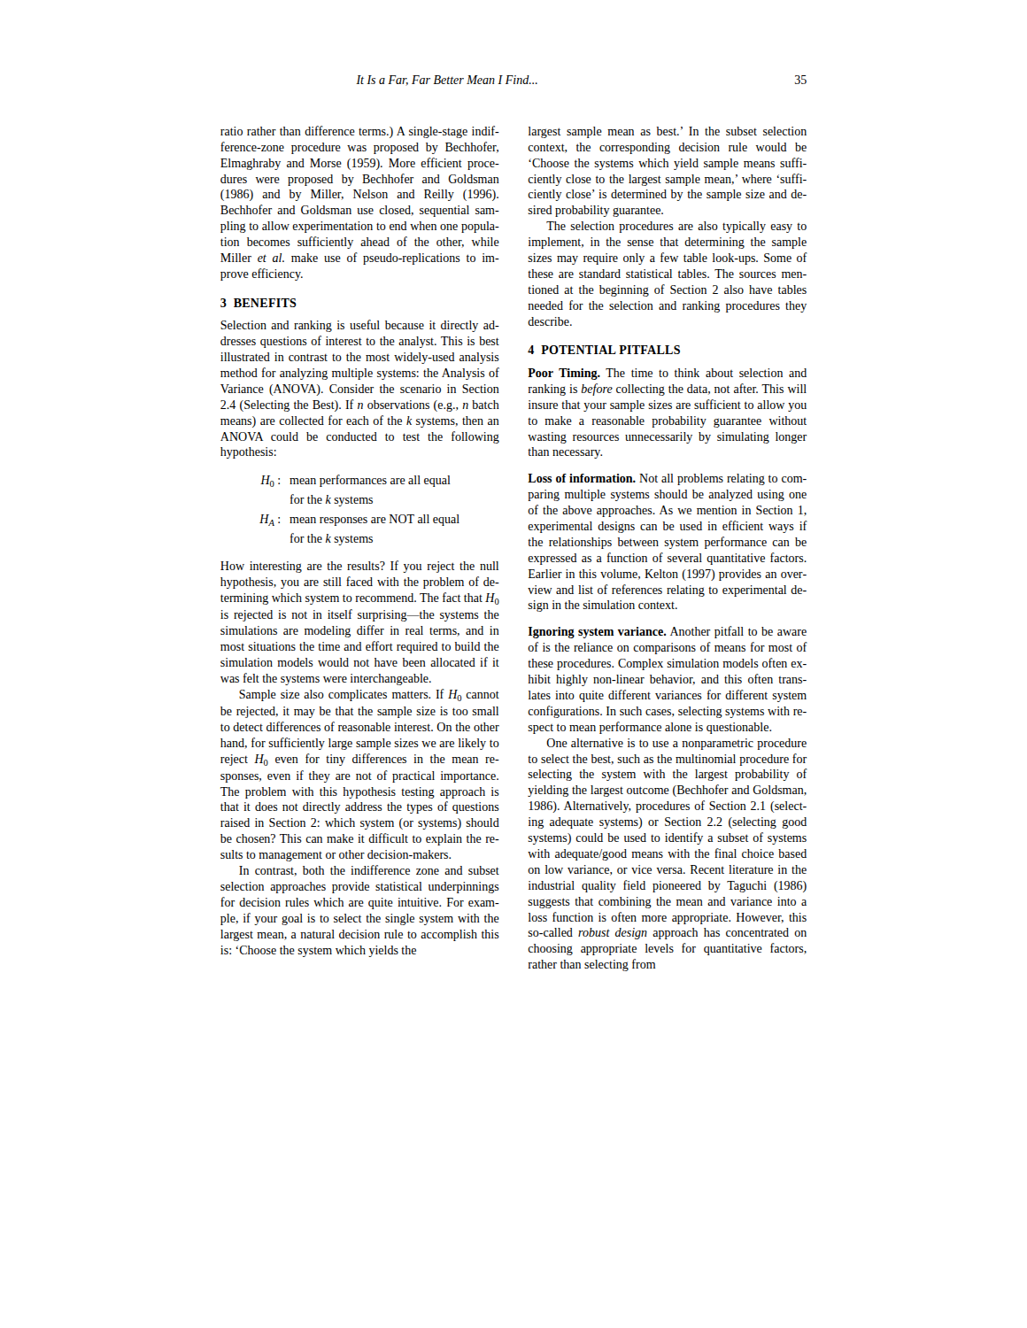It Is a Far, Far Better Mean I Find... 35
ratio rather than difference terms.) A single-stage indifference-zone procedure was proposed by Bechhofer, Elmaghraby and Morse (1959). More efficient procedures were proposed by Bechhofer and Goldsman (1986) and by Miller, Nelson and Reilly (1996). Bechhofer and Goldsman use closed, sequential sampling to allow experimentation to end when one population becomes sufficiently ahead of the other, while Miller et al. make use of pseudo-replications to improve efficiency.
3 BENEFITS
Selection and ranking is useful because it directly addresses questions of interest to the analyst. This is best illustrated in contrast to the most widely-used analysis method for analyzing multiple systems: the Analysis of Variance (ANOVA). Consider the scenario in Section 2.4 (Selecting the Best). If n observations (e.g., n batch means) are collected for each of the k systems, then an ANOVA could be conducted to test the following hypothesis:
| H 0 : | mean performances are all equal |
| | for the k systems |
| H A : | mean responses are NOT all equal |
| | for the k systems |
How interesting are the results? If you reject the null hypothesis, you are still faced with the problem of determining which system to recommend. The fact that H0 is rejected is not in itself surprising—the systems the simulations are modeling differ in real terms, and in most situations the time and effort required to build the simulation models would not have been allocated if it was felt the systems were interchangeable.
Sample size also complicates matters. If H0 cannot be rejected, it may be that the sample size is too small to detect differences of reasonable interest. On the other hand, for sufficiently large sample sizes we are likely to reject H0 even for tiny differences in the mean responses, even if they are not of practical importance. The problem with this hypothesis testing approach is that it does not directly address the types of questions raised in Section 2: which system (or systems) should be chosen? This can make it difficult to explain the results to management or other decision-makers.
In contrast, both the indifference zone and subset selection approaches provide statistical underpinnings for decision rules which are quite intuitive. For example, if your goal is to select the single system with the largest mean, a natural decision rule to accomplish this is: ‘Choose the system which yields the
largest sample mean as best.’ In the subset selection context, the corresponding decision rule would be ‘Choose the systems which yield sample means sufficiently close to the largest sample mean,’ where ‘sufficiently close’ is determined by the sample size and desired probability guarantee.
The selection procedures are also typically easy to implement, in the sense that determining the sample sizes may require only a few table look-ups. Some of these are standard statistical tables. The sources mentioned at the beginning of Section 2 also have tables needed for the selection and ranking procedures they describe.
4 POTENTIAL PITFALLS
Poor Timing. The time to think about selection and ranking is before collecting the data, not after. This will insure that your sample sizes are sufficient to allow you to make a reasonable probability guarantee without wasting resources unnecessarily by simulating longer than necessary.
Loss of information. Not all problems relating to comparing multiple systems should be analyzed using one of the above approaches. As we mention in Section 1, experimental designs can be used in efficient ways if the relationships between system performance can be expressed as a function of several quantitative factors. Earlier in this volume, Kelton (1997) provides an overview and list of references relating to experimental design in the simulation context.
Ignoring system variance. Another pitfall to be aware of is the reliance on comparisons of means for most of these procedures. Complex simulation models often exhibit highly non-linear behavior, and this often translates into quite different variances for different system configurations. In such cases, selecting systems with respect to mean performance alone is questionable.
One alternative is to use a nonparametric procedure to select the best, such as the multinomial procedure for selecting the system with the largest probability of yielding the largest outcome (Bechhofer and Goldsman, 1986). Alternatively, procedures of Section 2.1 (selecting adequate systems) or Section 2.2 (selecting good systems) could be used to identify a subset of systems with adequate/good means with the final choice based on low variance, or vice versa. Recent literature in the industrial quality field pioneered by Taguchi (1986) suggests that combining the mean and variance into a loss function is often more appropriate. However, this so-called robust design approach has concentrated on choosing appropriate levels for quantitative factors, rather than selecting from